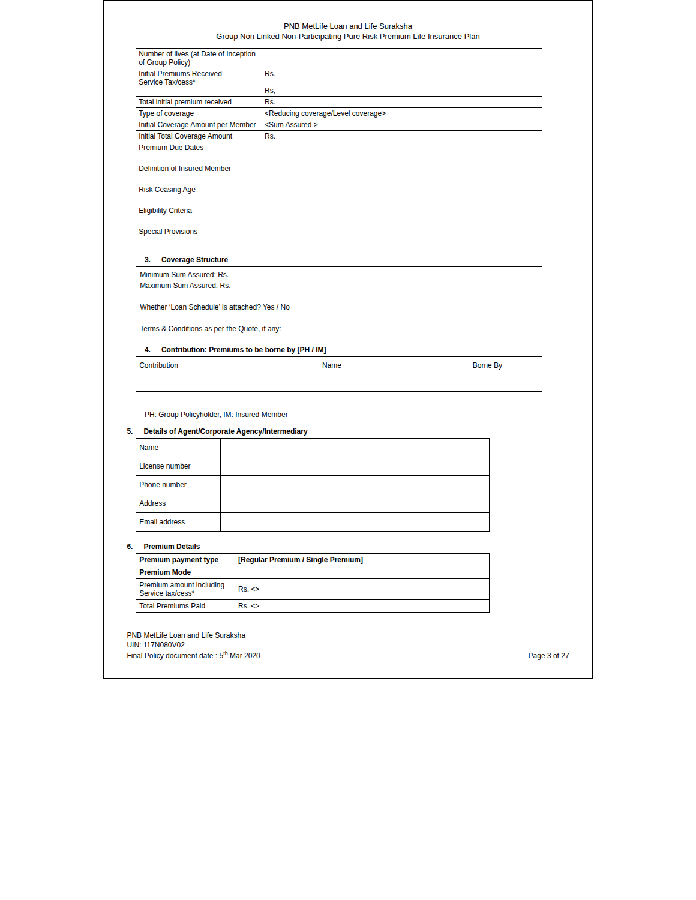PNB MetLife Loan and Life Suraksha
Group Non Linked Non-Participating Pure Risk Premium Life Insurance Plan
| Number of lives (at Date of Inception of Group Policy) | |
| Initial Premiums Received Service Tax/cess* | Rs. Rs, |
| Total initial premium received | Rs. |
| Type of coverage | <Reducing coverage/Level coverage> |
| Initial Coverage Amount per Member | <Sum Assured > |
| Initial Total Coverage Amount | Rs. |
| Premium Due Dates | |
| Definition of Insured Member | |
| Risk Ceasing Age | |
| Eligibility Criteria | |
| Special Provisions | |
3. Coverage Structure
Minimum Sum Assured: Rs.
Maximum Sum Assured: Rs.
Whether ‘Loan Schedule’ is attached? Yes / No
Terms & Conditions as per the Quote, if any:
4. Contribution: Premiums to be borne by [PH / IM]
| Contribution | Name | Borne By |
| --- | --- | --- |
PH: Group Policyholder, IM: Insured Member
5. Details of Agent/Corporate Agency/Intermediary
| Name | |
| License number | |
| Phone number | |
| Address | |
| Email address | |
6. Premium Details
| Premium payment type | [Regular Premium / Single Premium] |
| Premium Mode | |
| Premium amount including Service tax/cess* | Rs. <> |
| Total Premiums Paid | Rs. <> |
PNB MetLife Loan and Life Suraksha
UIN: 117N080V02
Final Policy document date : 5th Mar 2020 Page 3 of 27